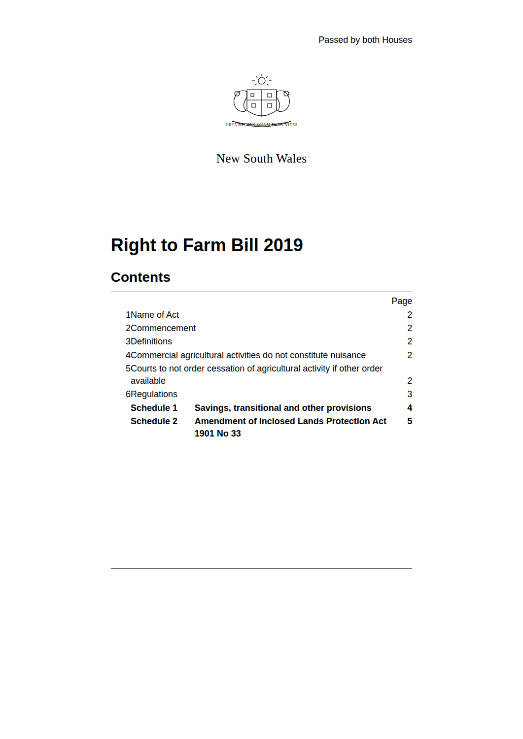Passed by both Houses
ORTA RECENS QUAM PURA NITES
New South Wales
Right to Farm Bill 2019
Contents
| | | Page |
| 1 | Name of Act | 2 |
| 2 | Commencement | 2 |
| 3 | Definitions | 2 |
| 4 | Commercial agricultural activities do not constitute nuisance | 2 |
| 5 | Courts to not order cessation of agricultural activity if other order available | 2 |
| 6 | Regulations | 3 |
| | Schedule 1 | Savings, transitional and other provisions | 4 |
| | Schedule 2 | Amendment of Inclosed Lands Protection Act 1901 No 33 | 5 |